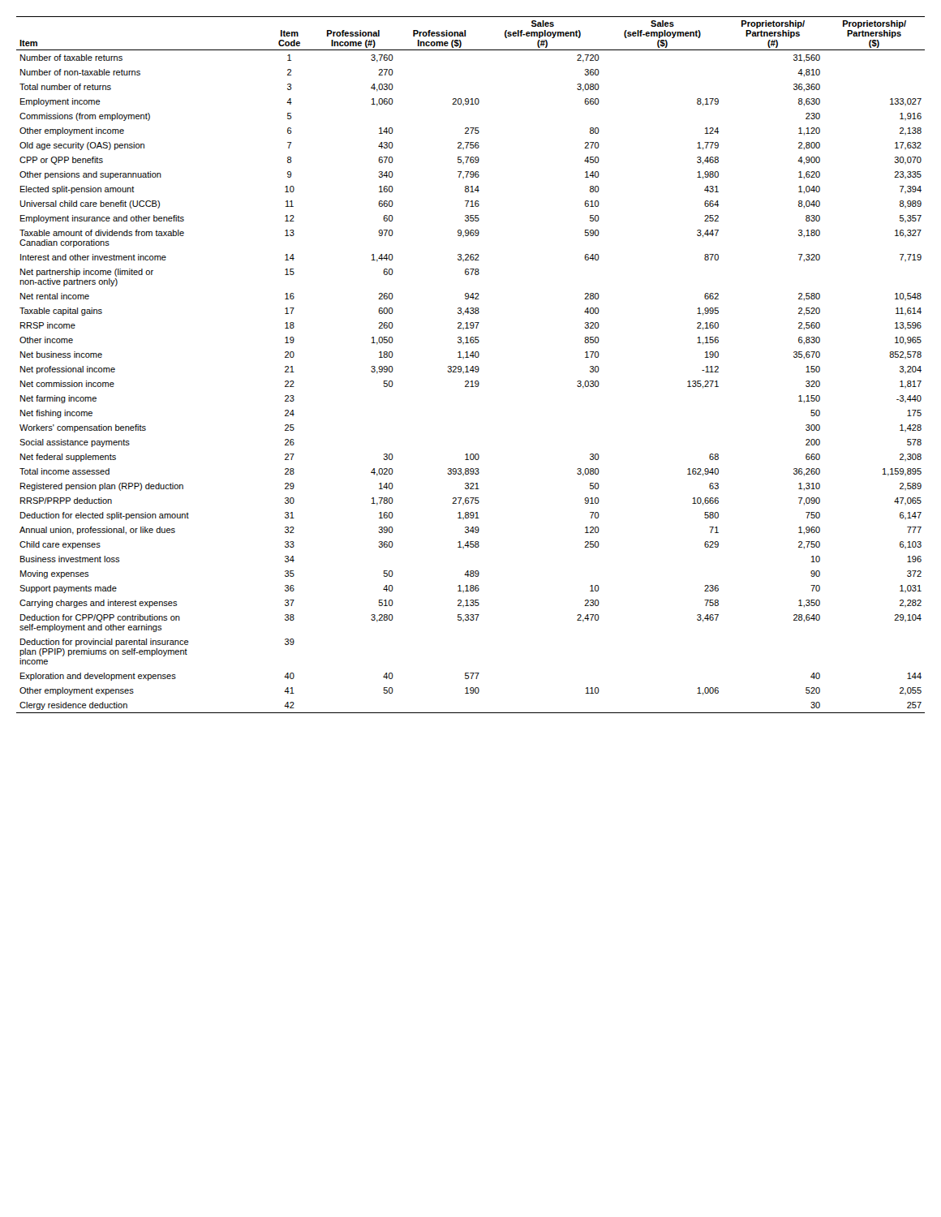| Item | Item Code | Professional Income (#) | Professional Income ($) | Sales (self-employment) (#) | Sales (self-employment) ($) | Proprietorship/ Partnerships (#) | Proprietorship/ Partnerships ($) |
| --- | --- | --- | --- | --- | --- | --- | --- |
| Number of taxable returns | 1 | 3,760 | | 2,720 | | 31,560 | |
| Number of non-taxable returns | 2 | 270 | | 360 | | 4,810 | |
| Total number of returns | 3 | 4,030 | | 3,080 | | 36,360 | |
| Employment income | 4 | 1,060 | 20,910 | 660 | 8,179 | 8,630 | 133,027 |
| Commissions (from employment) | 5 | | | | | 230 | 1,916 |
| Other employment income | 6 | 140 | 275 | 80 | 124 | 1,120 | 2,138 |
| Old age security (OAS) pension | 7 | 430 | 2,756 | 270 | 1,779 | 2,800 | 17,632 |
| CPP or QPP benefits | 8 | 670 | 5,769 | 450 | 3,468 | 4,900 | 30,070 |
| Other pensions and superannuation | 9 | 340 | 7,796 | 140 | 1,980 | 1,620 | 23,335 |
| Elected split-pension amount | 10 | 160 | 814 | 80 | 431 | 1,040 | 7,394 |
| Universal child care benefit (UCCB) | 11 | 660 | 716 | 610 | 664 | 8,040 | 8,989 |
| Employment insurance and other benefits | 12 | 60 | 355 | 50 | 252 | 830 | 5,357 |
| Taxable amount of dividends from taxable Canadian corporations | 13 | 970 | 9,969 | 590 | 3,447 | 3,180 | 16,327 |
| Interest and other investment income | 14 | 1,440 | 3,262 | 640 | 870 | 7,320 | 7,719 |
| Net partnership income (limited or non-active partners only) | 15 | 60 | 678 | | | | |
| Net rental income | 16 | 260 | 942 | 280 | 662 | 2,580 | 10,548 |
| Taxable capital gains | 17 | 600 | 3,438 | 400 | 1,995 | 2,520 | 11,614 |
| RRSP income | 18 | 260 | 2,197 | 320 | 2,160 | 2,560 | 13,596 |
| Other income | 19 | 1,050 | 3,165 | 850 | 1,156 | 6,830 | 10,965 |
| Net business income | 20 | 180 | 1,140 | 170 | 190 | 35,670 | 852,578 |
| Net professional income | 21 | 3,990 | 329,149 | 30 | -112 | 150 | 3,204 |
| Net commission income | 22 | 50 | 219 | 3,030 | 135,271 | 320 | 1,817 |
| Net farming income | 23 | | | | | 1,150 | -3,440 |
| Net fishing income | 24 | | | | | 50 | 175 |
| Workers' compensation benefits | 25 | | | | | 300 | 1,428 |
| Social assistance payments | 26 | | | | | 200 | 578 |
| Net federal supplements | 27 | 30 | 100 | 30 | 68 | 660 | 2,308 |
| Total income assessed | 28 | 4,020 | 393,893 | 3,080 | 162,940 | 36,260 | 1,159,895 |
| Registered pension plan (RPP) deduction | 29 | 140 | 321 | 50 | 63 | 1,310 | 2,589 |
| RRSP/PRPP deduction | 30 | 1,780 | 27,675 | 910 | 10,666 | 7,090 | 47,065 |
| Deduction for elected split-pension amount | 31 | 160 | 1,891 | 70 | 580 | 750 | 6,147 |
| Annual union, professional, or like dues | 32 | 390 | 349 | 120 | 71 | 1,960 | 777 |
| Child care expenses | 33 | 360 | 1,458 | 250 | 629 | 2,750 | 6,103 |
| Business investment loss | 34 | | | | | 10 | 196 |
| Moving expenses | 35 | 50 | 489 | | | 90 | 372 |
| Support payments made | 36 | 40 | 1,186 | 10 | 236 | 70 | 1,031 |
| Carrying charges and interest expenses | 37 | 510 | 2,135 | 230 | 758 | 1,350 | 2,282 |
| Deduction for CPP/QPP contributions on self-employment and other earnings | 38 | 3,280 | 5,337 | 2,470 | 3,467 | 28,640 | 29,104 |
| Deduction for provincial parental insurance plan (PPIP) premiums on self-employment income | 39 | | | | | | |
| Exploration and development expenses | 40 | 40 | 577 | | | 40 | 144 |
| Other employment expenses | 41 | 50 | 190 | 110 | 1,006 | 520 | 2,055 |
| Clergy residence deduction | 42 | | | | | 30 | 257 |